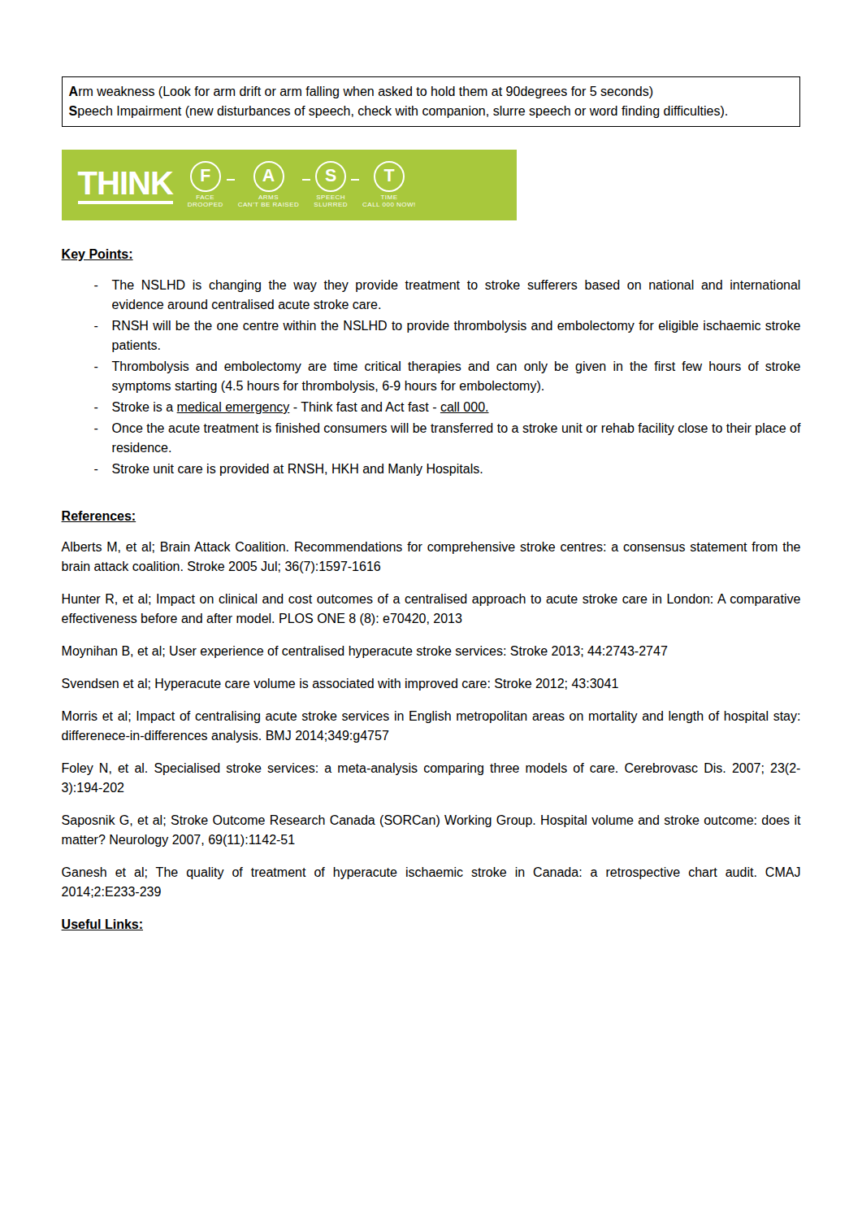Arm weakness (Look for arm drift or arm falling when asked to hold them at 90degrees for 5 seconds)
Speech Impairment (new disturbances of speech, check with companion, slurre speech or word finding difficulties).
THINK
F
Face
Drooped
A
Arms
Can't be raised
S
Speech
Slurred
T
Time
Call 000 now!
Key Points:
The NSLHD is changing the way they provide treatment to stroke sufferers based on national and international evidence around centralised acute stroke care.
RNSH will be the one centre within the NSLHD to provide thrombolysis and embolectomy for eligible ischaemic stroke patients.
Thrombolysis and embolectomy are time critical therapies and can only be given in the first few hours of stroke symptoms starting (4.5 hours for thrombolysis, 6-9 hours for embolectomy).
Stroke is a medical emergency - Think fast and Act fast - call 000.
Once the acute treatment is finished consumers will be transferred to a stroke unit or rehab facility close to their place of residence.
Stroke unit care is provided at RNSH, HKH and Manly Hospitals.
References:
Alberts M, et al; Brain Attack Coalition. Recommendations for comprehensive stroke centres: a consensus statement from the brain attack coalition. Stroke 2005 Jul; 36(7):1597-1616
Hunter R, et al; Impact on clinical and cost outcomes of a centralised approach to acute stroke care in London: A comparative effectiveness before and after model. PLOS ONE 8 (8): e70420, 2013
Moynihan B, et al; User experience of centralised hyperacute stroke services: Stroke 2013; 44:2743-2747
Svendsen et al; Hyperacute care volume is associated with improved care: Stroke 2012; 43:3041
Morris et al; Impact of centralising acute stroke services in English metropolitan areas on mortality and length of hospital stay: differenece-in-differences analysis. BMJ 2014;349:g4757
Foley N, et al. Specialised stroke services: a meta-analysis comparing three models of care. Cerebrovasc Dis. 2007; 23(2-3):194-202
Saposnik G, et al; Stroke Outcome Research Canada (SORCan) Working Group. Hospital volume and stroke outcome: does it matter? Neurology 2007, 69(11):1142-51
Ganesh et al; The quality of treatment of hyperacute ischaemic stroke in Canada: a retrospective chart audit. CMAJ 2014;2:E233-239
Useful Links: